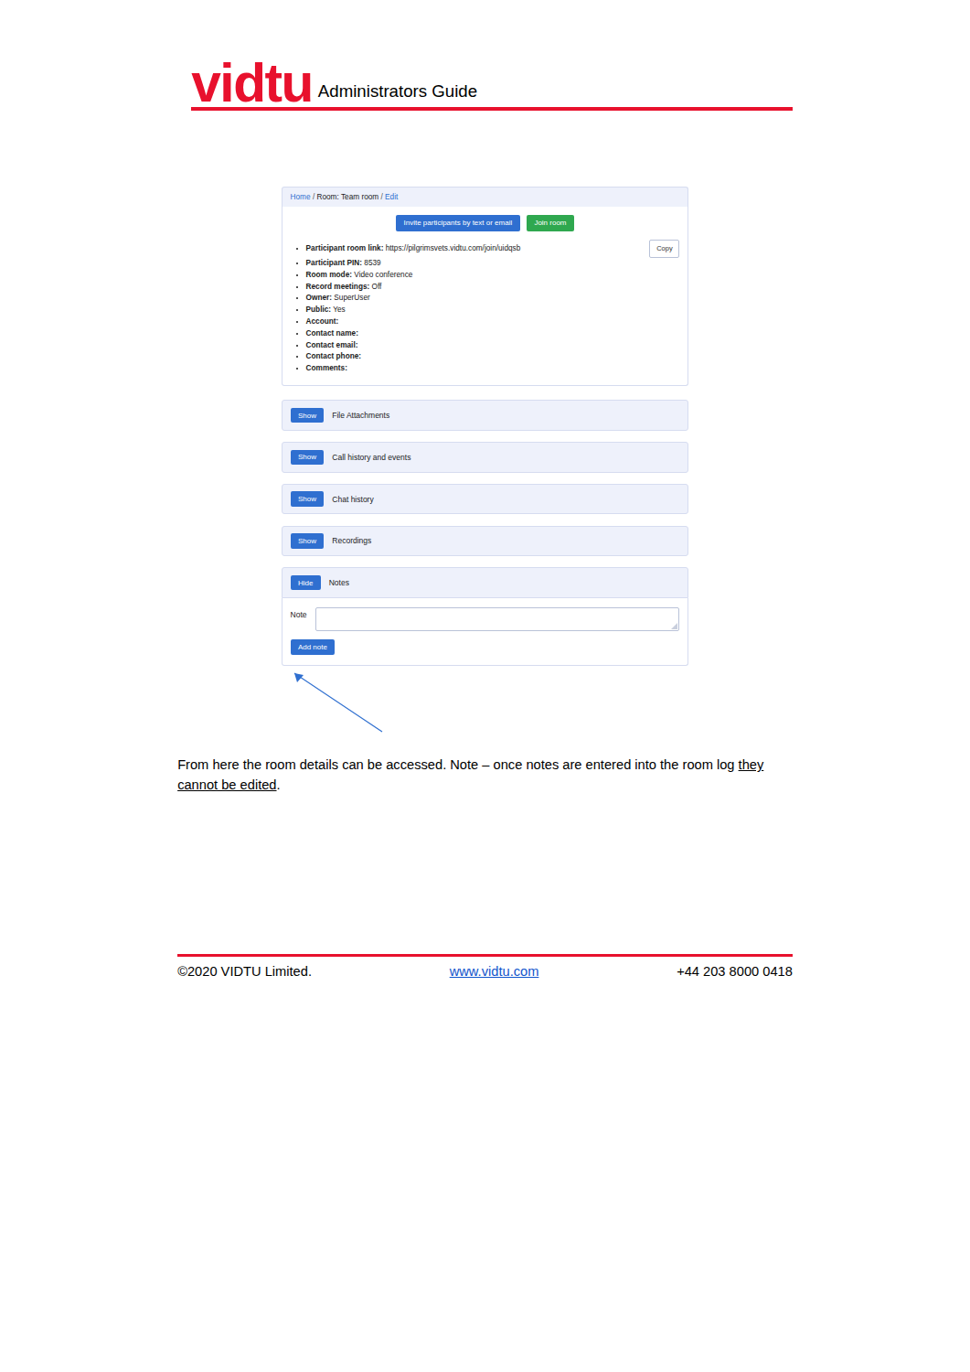vidtu
Administrators Guide
Home / Room: Team room / Edit
Invite participants by text or email Join room
Participant room link: https://pilgrimsvets.vidtu.com/join/uidqsb Copy
Participant PIN: 8539
Room mode: Video conference
Record meetings: Off
Owner: SuperUser
Public: Yes
Account:
Contact name:
Contact email:
Contact phone:
Comments:
Show File Attachments
Show Call history and events
Show Chat history
Show Recordings
Hide Notes
Note
Add note
From here the room details can be accessed. Note – once notes are entered into the room log they cannot be edited.
©2020 VIDTU Limited.
www.vidtu.com
+44 203 8000 0418